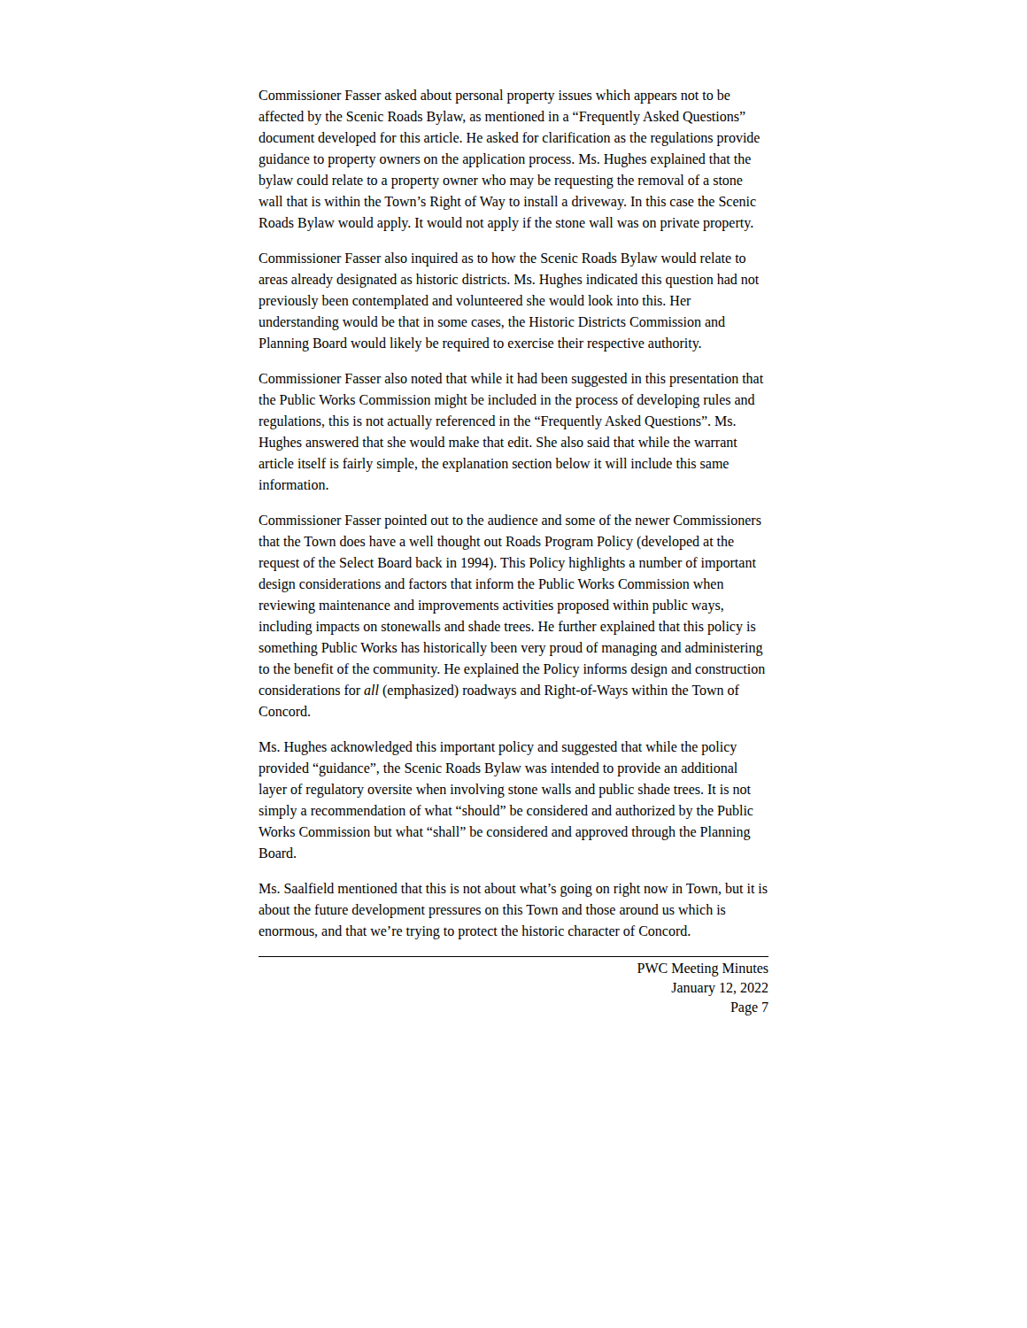Commissioner Fasser asked about personal property issues which appears not to be affected by the Scenic Roads Bylaw, as mentioned in a “Frequently Asked Questions” document developed for this article. He asked for clarification as the regulations provide guidance to property owners on the application process. Ms. Hughes explained that the bylaw could relate to a property owner who may be requesting the removal of a stone wall that is within the Town’s Right of Way to install a driveway. In this case the Scenic Roads Bylaw would apply. It would not apply if the stone wall was on private property.
Commissioner Fasser also inquired as to how the Scenic Roads Bylaw would relate to areas already designated as historic districts. Ms. Hughes indicated this question had not previously been contemplated and volunteered she would look into this. Her understanding would be that in some cases, the Historic Districts Commission and Planning Board would likely be required to exercise their respective authority.
Commissioner Fasser also noted that while it had been suggested in this presentation that the Public Works Commission might be included in the process of developing rules and regulations, this is not actually referenced in the “Frequently Asked Questions”. Ms. Hughes answered that she would make that edit. She also said that while the warrant article itself is fairly simple, the explanation section below it will include this same information.
Commissioner Fasser pointed out to the audience and some of the newer Commissioners that the Town does have a well thought out Roads Program Policy (developed at the request of the Select Board back in 1994). This Policy highlights a number of important design considerations and factors that inform the Public Works Commission when reviewing maintenance and improvements activities proposed within public ways, including impacts on stonewalls and shade trees. He further explained that this policy is something Public Works has historically been very proud of managing and administering to the benefit of the community. He explained the Policy informs design and construction considerations for all (emphasized) roadways and Right-of-Ways within the Town of Concord.
Ms. Hughes acknowledged this important policy and suggested that while the policy provided “guidance”, the Scenic Roads Bylaw was intended to provide an additional layer of regulatory oversite when involving stone walls and public shade trees. It is not simply a recommendation of what “should” be considered and authorized by the Public Works Commission but what “shall” be considered and approved through the Planning Board.
Ms. Saalfield mentioned that this is not about what’s going on right now in Town, but it is about the future development pressures on this Town and those around us which is enormous, and that we’re trying to protect the historic character of Concord.
PWC Meeting Minutes
January 12, 2022
Page 7